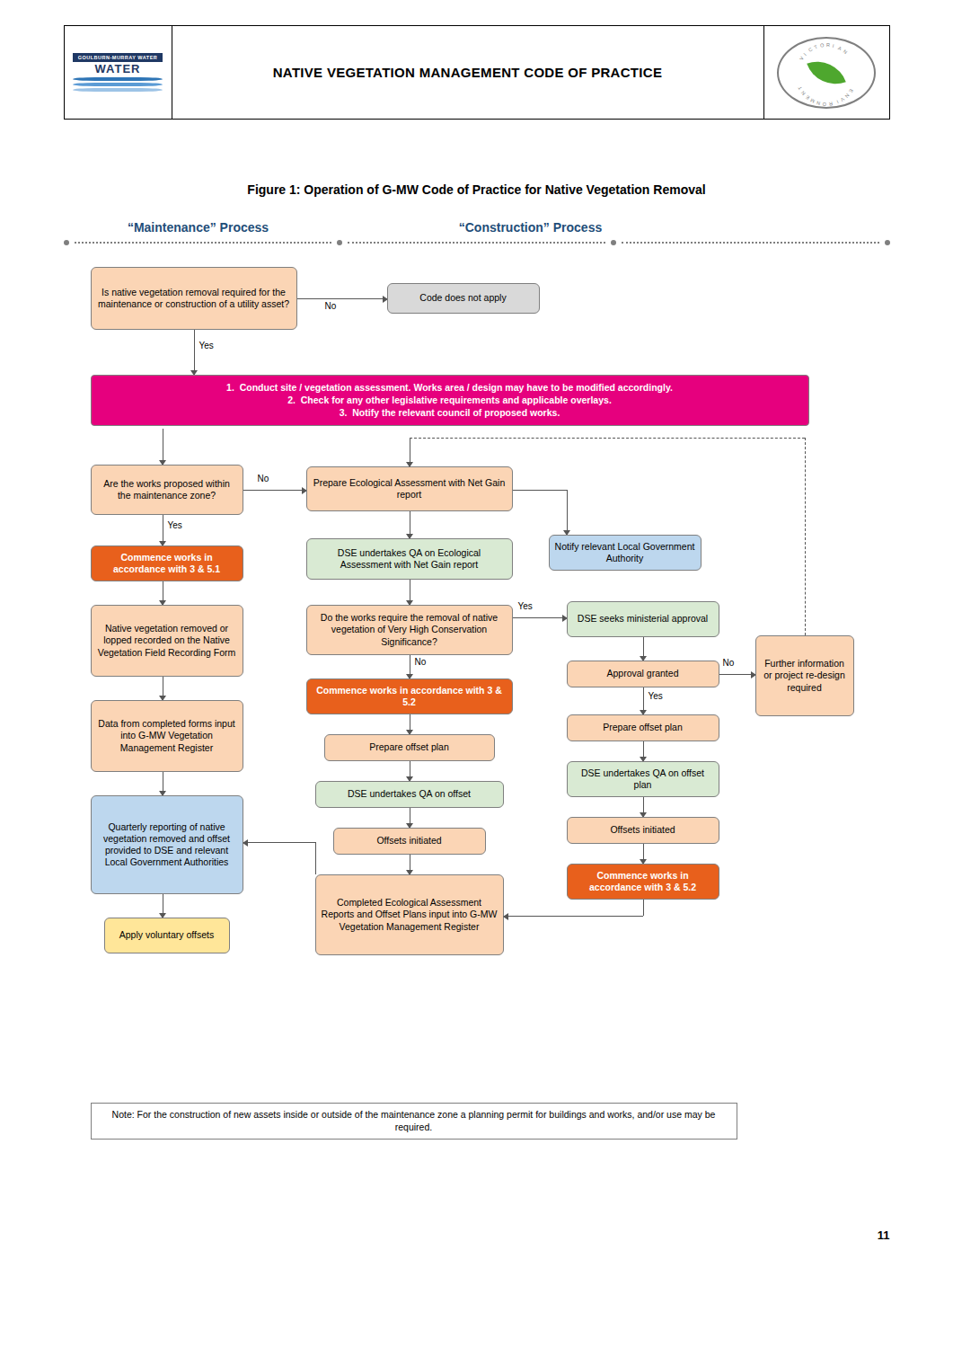GOULBURN-MURRAY WATER
WATER
NATIVE VEGETATION MANAGEMENT CODE OF PRACTICE
V I C T O R I A N E N V I R O N M E N T
Figure 1: Operation of G-MW Code of Practice for Native Vegetation Removal
“Maintenance” Process
“Construction” Process
Is native vegetation removal required for the maintenance or construction of a utility asset?
No
Code does not apply
Yes
1. Conduct site / vegetation assessment. Works area / design may have to be modified accordingly.
2. Check for any other legislative requirements and applicable overlays.
3. Notify the relevant council of proposed works.
Are the works proposed within the maintenance zone?
No
Prepare Ecological Assessment with Net Gain report
Yes
Commence works in accordance with 3 & 5.1
Native vegetation removed or lopped recorded on the Native Vegetation Field Recording Form
Data from completed forms input into G-MW Vegetation Management Register
Quarterly reporting of native vegetation removed and offset provided to DSE and relevant Local Government Authorities
Apply voluntary offsets
DSE undertakes QA on Ecological Assessment with Net Gain report
Notify relevant Local Government Authority
Do the works require the removal of native vegetation of Very High Conservation Significance?
Yes
DSE seeks ministerial approval
No
Commence works in accordance with 3 & 5.2
Prepare offset plan
DSE undertakes QA on offset
Offsets initiated
Completed Ecological Assessment Reports and Offset Plans input into G-MW Vegetation Management Register
Approval granted
No
Further information or project re-design required
Yes
Prepare offset plan
DSE undertakes QA on offset plan
Offsets initiated
Commence works in accordance with 3 & 5.2
Note: For the construction of new assets inside or outside of the maintenance zone a planning permit for buildings and works, and/or use may be required.
11